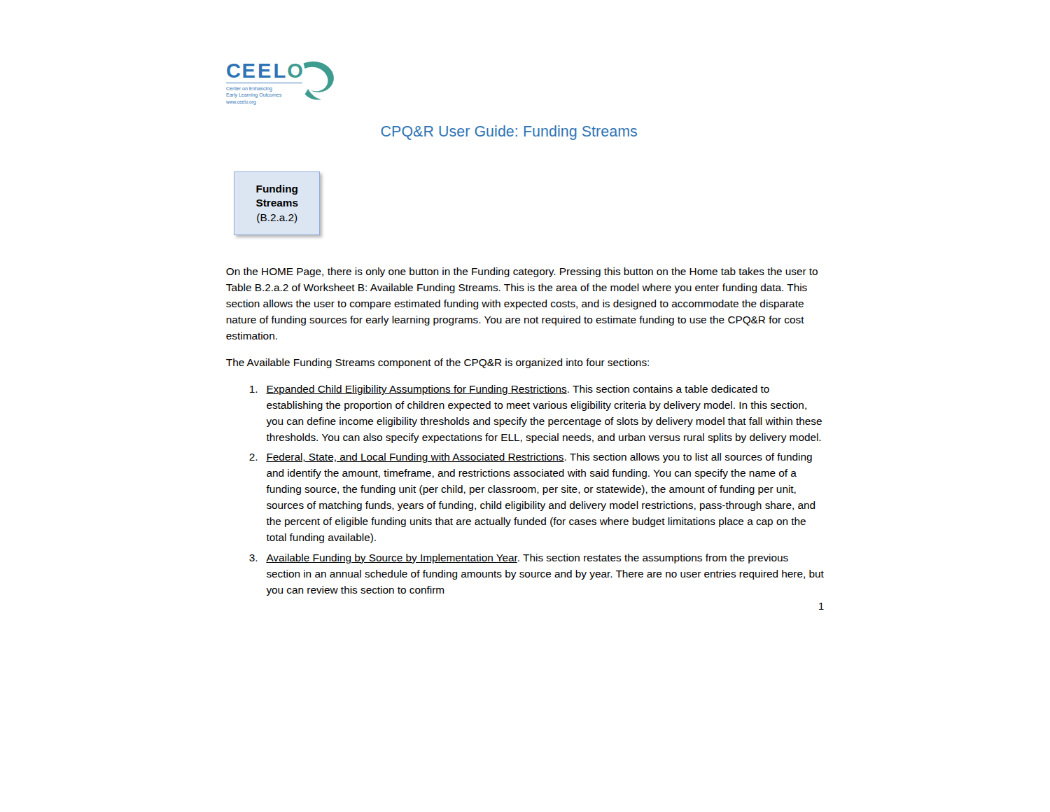C E E L O Center on Enhancing Early Learning Outcomes www.ceelo.org
CPQ&R User Guide: Funding Streams
Funding
Streams
(B.2.a.2)
On the HOME Page, there is only one button in the Funding category. Pressing this button on the Home tab takes the user to Table B.2.a.2 of Worksheet B: Available Funding Streams. This is the area of the model where you enter funding data. This section allows the user to compare estimated funding with expected costs, and is designed to accommodate the disparate nature of funding sources for early learning programs. You are not required to estimate funding to use the CPQ&R for cost estimation.
The Available Funding Streams component of the CPQ&R is organized into four sections:
Expanded Child Eligibility Assumptions for Funding Restrictions. This section contains a table dedicated to establishing the proportion of children expected to meet various eligibility criteria by delivery model. In this section, you can define income eligibility thresholds and specify the percentage of slots by delivery model that fall within these thresholds. You can also specify expectations for ELL, special needs, and urban versus rural splits by delivery model.
Federal, State, and Local Funding with Associated Restrictions. This section allows you to list all sources of funding and identify the amount, timeframe, and restrictions associated with said funding. You can specify the name of a funding source, the funding unit (per child, per classroom, per site, or statewide), the amount of funding per unit, sources of matching funds, years of funding, child eligibility and delivery model restrictions, pass-through share, and the percent of eligible funding units that are actually funded (for cases where budget limitations place a cap on the total funding available).
Available Funding by Source by Implementation Year. This section restates the assumptions from the previous section in an annual schedule of funding amounts by source and by year. There are no user entries required here, but you can review this section to confirm
1